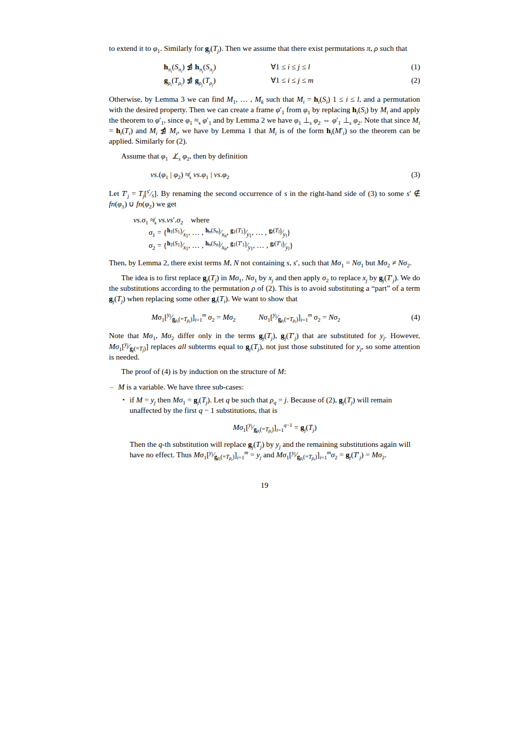to extend it to φ1. Similarly for gj(Tj). Then we assume that there exist permutations π, ρ such that
| h π i ( S π i ) ⋬ h π j ( S π j ) | ∀1 ≤ i ≤ j ≤ l | (1) |
| g ρ i ( T ρ i ) ⋬ g ρ j ( T ρ j ) | ∀1 ≤ i ≤ j ≤ m | (2) |
Otherwise, by Lemma 3 we can find M1, … , Mk such that Mi = hi(Si) 1 ≤ i ≤ l, and a permutation with the desired property. Then we can create a frame φ′1 from φ1 by replacing hi(Si) by Mi and apply the theorem to φ′1, since φ1 ≈s φ′1 and by Lemma 2 we have φ1 ⊥s φ2 ⇔ φ′1 ⊥s φ2. Note that since Mi = hi(Ti) and Mi ⋬ Mi, we have by Lemma 1 that Mi is of the form hi(M′i) so the theorem can be applied. Similarly for (2).
Assume that φ1 ⊥̸s φ2, then by definition
| νs .( φ 1 / φ 2 ) ≉ s νs . φ 1 / νs . φ 2 | | (3) |
Let T′j = Tj[s′⁄s]. By renaming the second occurrence of s in the right-hand side of (3) to some s′ ∉ fn(φ1) ∪ fn(φ2) we get
νs.σ1 ≉s νs.νs′.σ2 where
σ1 = {h1(S1)⁄x1, … , hn(Sn)⁄xn, g1(T1)⁄y1, … , gl(Tl)⁄yl}
σ2 = {h1(S1)⁄x1, … , hn(Sn)⁄xn, g1(T′1)⁄y1, … , gl(T′l)⁄yl}
Then, by Lemma 2, there exist terms M, N not containing s, s′, such that Mσ1 = Nσ1 but Mσ2 ≠ Nσ2.
The idea is to first replace gj(Tj) in Mσ1, Nσ1 by xj and then apply σ2 to replace xj by gj(T′j). We do the substitutions according to the permutation ρ of (2). This is to avoid substituting a “part” of a term gj(Tj) when replacing some other gi(Ti). We want to show that
| Mσ 1 [ y i ⁄ g ρ i (= T ρ i ) ] i =1 m σ 2 = Mσ 2 Nσ 1 [ y i ⁄ g ρ i (= T ρ i ) ] i =1 m σ 2 = Nσ 2 | (4) |
Note that Mσ1, Mσ2 differ only in the terms gj(Tj), gj(T′j) that are substituted for yj. However, Mσ1[yj⁄gj(=Tj)] replaces all subterms equal to gj(Tj), not just those substituted for yj, so some attention is needed.
The proof of (4) is by induction on the structure of M:
M is a variable. We have three sub-cases:
if M = yj then Mσ1 = gj(Tj). Let q be such that ρq = j. Because of (2), gj(Tj) will remain unaffected by the first q − 1 substitutions, that is
Mσ1[yi⁄gρi(=Tρi)]i=1q−1 = gj(Tj)
Then the q-th substitution will replace gj(Tj) by yj and the remaining substitutions again will have no effect. Thus Mσ1[yi⁄gρi(=Tρi)]i=1m = yj and Mσ1[yi⁄gρi(=Tρi)]i=1mσ2 = gj(T′j) = Mσ2.
19